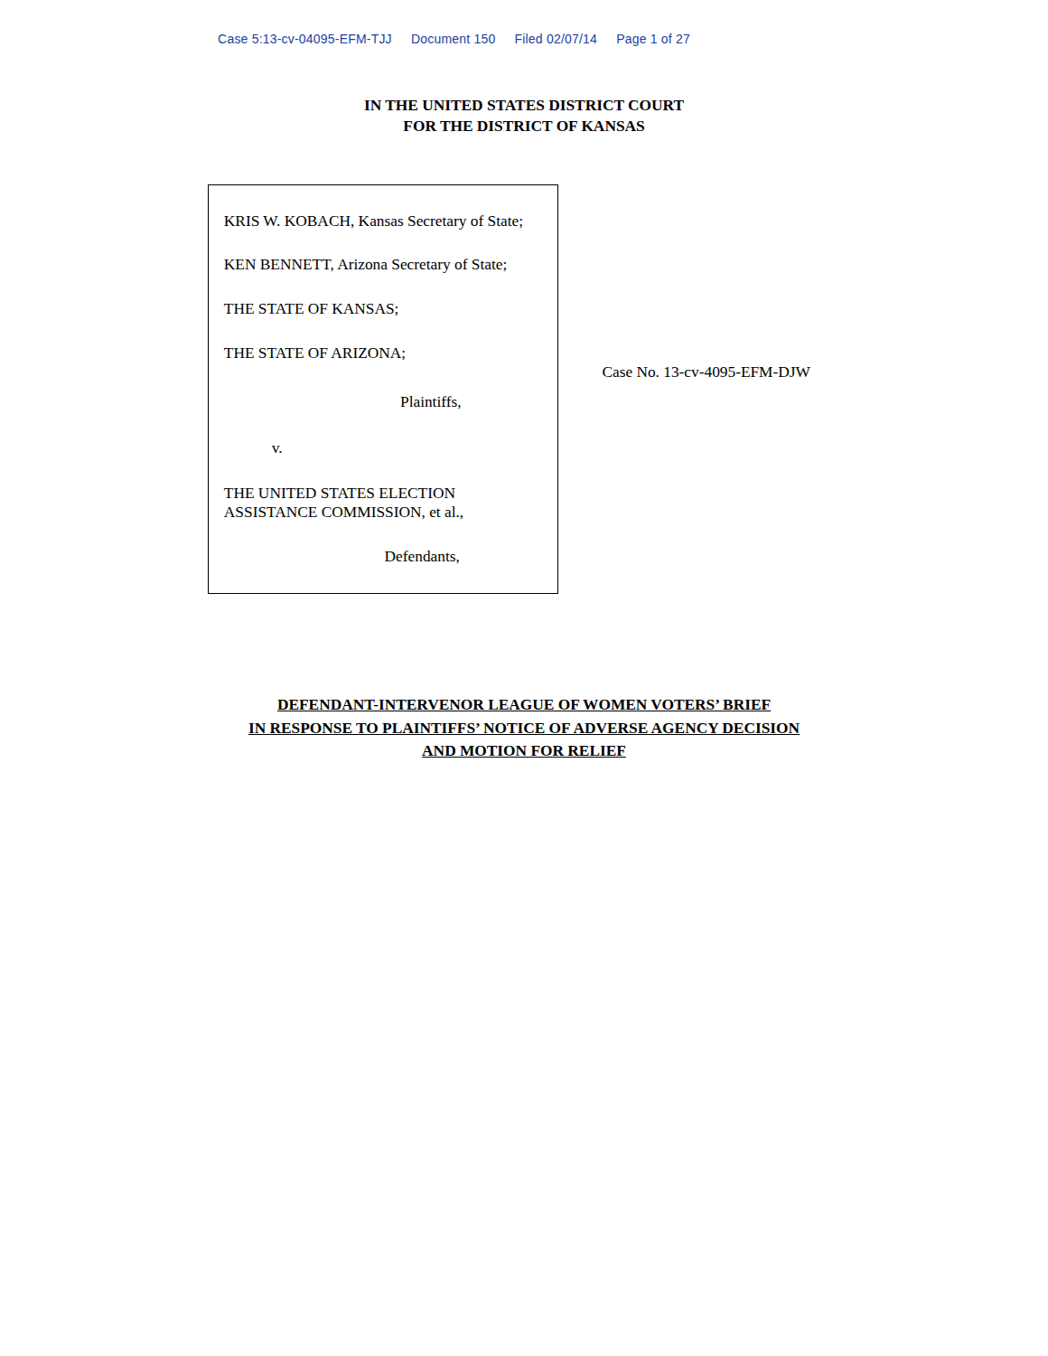Case 5:13-cv-04095-EFM-TJJ Document 150 Filed 02/07/14 Page 1 of 27
IN THE UNITED STATES DISTRICT COURT
FOR THE DISTRICT OF KANSAS
KRIS W. KOBACH, Kansas Secretary of State;
KEN BENNETT, Arizona Secretary of State;
THE STATE OF KANSAS;
THE STATE OF ARIZONA;
Plaintiffs,
v.
THE UNITED STATES ELECTION ASSISTANCE COMMISSION, et al.,
Defendants,
Case No. 13-cv-4095-EFM-DJW
DEFENDANT-INTERVENOR LEAGUE OF WOMEN VOTERS’ BRIEF
IN RESPONSE TO PLAINTIFFS’ NOTICE OF ADVERSE AGENCY DECISION
AND MOTION FOR RELIEF